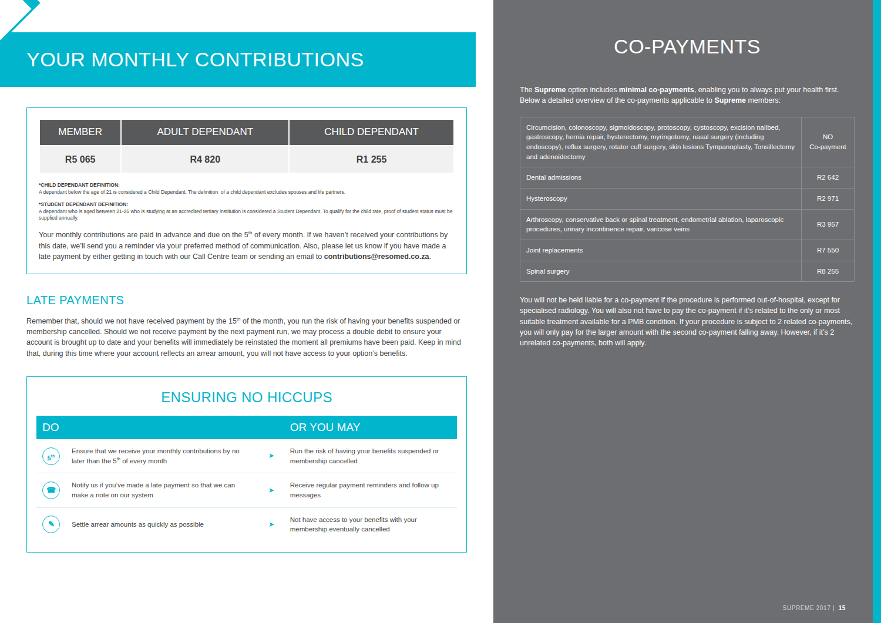Your Monthly Contributions
| Member | Adult Dependant | Child Dependant |
| --- | --- | --- |
| R5 065 | R4 820 | R1 255 |
*CHILD DEPENDANT DEFINITION:
A dependant below the age of 21 is considered a Child Dependant. The definition of a child dependant excludes spouses and life partners.
*STUDENT DEPENDANT DEFINITION:
A dependant who is aged between 21-25 who is studying at an accredited tertiary institution is considered a Student Dependant. To qualify for the child rate, proof of student status must be supplied annually.
Your monthly contributions are paid in advance and due on the 5th of every month. If we haven’t received your contributions by this date, we’ll send you a reminder via your preferred method of communication. Also, please let us know if you have made a late payment by either getting in touch with our Call Centre team or sending an email to contributions@resomed.co.za.
Late Payments
Remember that, should we not have received payment by the 15th of the month, you run the risk of having your benefits suspended or membership cancelled. Should we not receive payment by the next payment run, we may process a double debit to ensure your account is brought up to date and your benefits will immediately be reinstated the moment all premiums have been paid. Keep in mind that, during this time where your account reflects an arrear amount, you will not have access to your option’s benefits.
Ensuring No Hiccups
| Do | | Or You May |
| --- | --- | --- |
| 5 th | Ensure that we receive your monthly contributions by no later than the 5 th of every month | ➤ | Run the risk of having your benefits suspended or membership cancelled |
| ☎ | Notify us if you’ve made a late payment so that we can make a note on our system | ➤ | Receive regular payment reminders and follow up messages |
| ✎ | Settle arrear amounts as quickly as possible | ➤ | Not have access to your benefits with your membership eventually cancelled |
Co-payments
The Supreme option includes minimal co-payments, enabling you to always put your health first. Below a detailed overview of the co-payments applicable to Supreme members:
| Circumcision, colonoscopy, sigmoidoscopy, protoscopy, cystoscopy, excision nailbed, gastroscopy, hernia repair, hysterectomy, myringotomy, nasal surgery (including endoscopy), reflux surgery, rotator cuff surgery, skin lesions Tympanoplasty, Tonsillectomy and adenoidectomy | NO Co-payment |
| Dental admissions | R2 642 |
| Hysteroscopy | R2 971 |
| Arthroscopy, conservative back or spinal treatment, endometrial ablation, laparoscopic procedures, urinary incontinence repair, varicose veins | R3 957 |
| Joint replacements | R7 550 |
| Spinal surgery | R8 255 |
You will not be held liable for a co-payment if the procedure is performed out-of-hospital, except for specialised radiology. You will also not have to pay the co-payment if it’s related to the only or most suitable treatment available for a PMB condition. If your procedure is subject to 2 related co-payments, you will only pay for the larger amount with the second co-payment falling away. However, if it’s 2 unrelated co-payments, both will apply.
SUPREME 2017 | 15